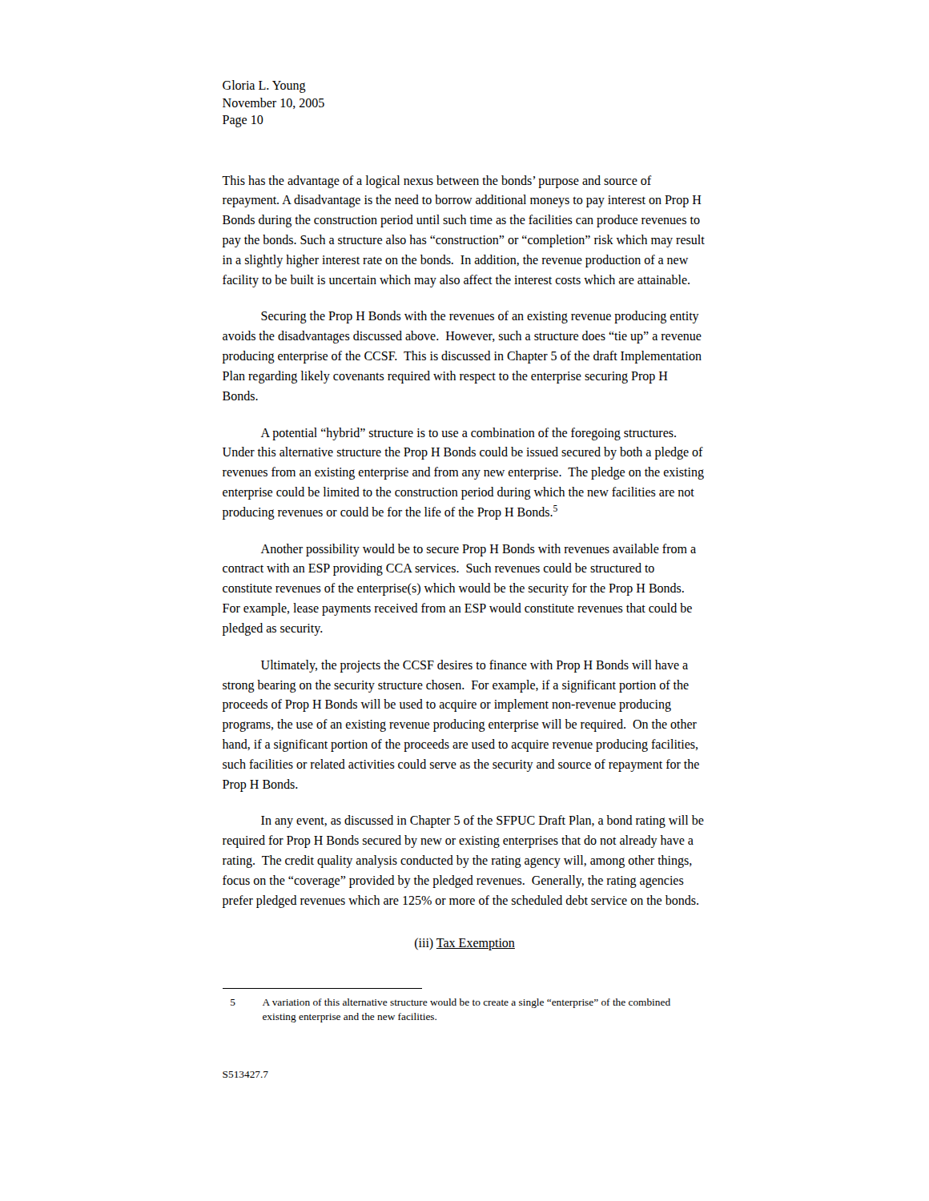Gloria L. Young
November 10, 2005
Page 10
This has the advantage of a logical nexus between the bonds’ purpose and source of repayment. A disadvantage is the need to borrow additional moneys to pay interest on Prop H Bonds during the construction period until such time as the facilities can produce revenues to pay the bonds. Such a structure also has “construction” or “completion” risk which may result in a slightly higher interest rate on the bonds. In addition, the revenue production of a new facility to be built is uncertain which may also affect the interest costs which are attainable.
Securing the Prop H Bonds with the revenues of an existing revenue producing entity avoids the disadvantages discussed above. However, such a structure does “tie up” a revenue producing enterprise of the CCSF. This is discussed in Chapter 5 of the draft Implementation Plan regarding likely covenants required with respect to the enterprise securing Prop H Bonds.
A potential “hybrid” structure is to use a combination of the foregoing structures. Under this alternative structure the Prop H Bonds could be issued secured by both a pledge of revenues from an existing enterprise and from any new enterprise. The pledge on the existing enterprise could be limited to the construction period during which the new facilities are not producing revenues or could be for the life of the Prop H Bonds.5
Another possibility would be to secure Prop H Bonds with revenues available from a contract with an ESP providing CCA services. Such revenues could be structured to constitute revenues of the enterprise(s) which would be the security for the Prop H Bonds. For example, lease payments received from an ESP would constitute revenues that could be pledged as security.
Ultimately, the projects the CCSF desires to finance with Prop H Bonds will have a strong bearing on the security structure chosen. For example, if a significant portion of the proceeds of Prop H Bonds will be used to acquire or implement non-revenue producing programs, the use of an existing revenue producing enterprise will be required. On the other hand, if a significant portion of the proceeds are used to acquire revenue producing facilities, such facilities or related activities could serve as the security and source of repayment for the Prop H Bonds.
In any event, as discussed in Chapter 5 of the SFPUC Draft Plan, a bond rating will be required for Prop H Bonds secured by new or existing enterprises that do not already have a rating. The credit quality analysis conducted by the rating agency will, among other things, focus on the “coverage” provided by the pledged revenues. Generally, the rating agencies prefer pledged revenues which are 125% or more of the scheduled debt service on the bonds.
(iii) Tax Exemption
5
A variation of this alternative structure would be to create a single “enterprise” of the combined existing enterprise and the new facilities.
S513427.7